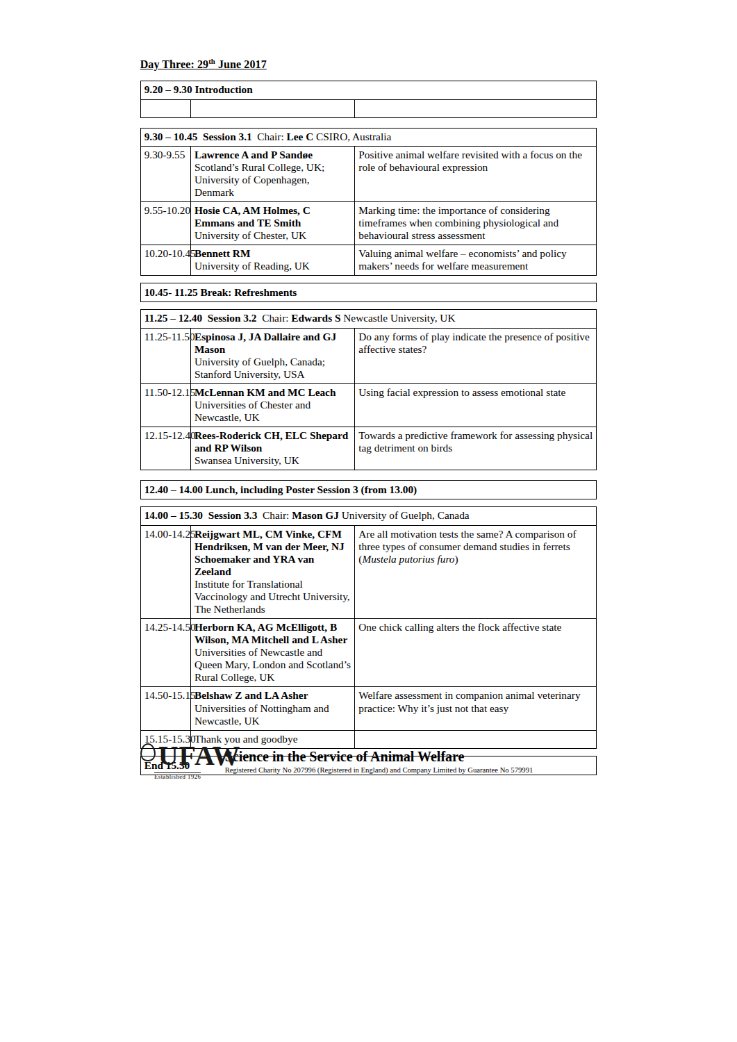Day Three: 29th June 2017
| 9.20 – 9.30 Introduction |
| 9.30 – 10.45 Session 3.1 Chair: Lee C CSIRO, Australia |
| 9.30-9.55 | Lawrence A and P Sandøe Scotland’s Rural College, UK; University of Copenhagen, Denmark | Positive animal welfare revisited with a focus on the role of behavioural expression |
| 9.55-10.20 | Hosie CA, AM Holmes, C Emmans and TE Smith University of Chester, UK | Marking time: the importance of considering timeframes when combining physiological and behavioural stress assessment |
| 10.20-10.45 | Bennett RM University of Reading, UK | Valuing animal welfare – economists’ and policy makers’ needs for welfare measurement |
| 10.45- 11.25 Break: Refreshments |
| 11.25 – 12.40 Session 3.2 Chair: Edwards S Newcastle University, UK |
| 11.25-11.50 | Espinosa J, JA Dallaire and GJ Mason University of Guelph, Canada; Stanford University, USA | Do any forms of play indicate the presence of positive affective states? |
| 11.50-12.15 | McLennan KM and MC Leach Universities of Chester and Newcastle, UK | Using facial expression to assess emotional state |
| 12.15-12.40 | Rees-Roderick CH, ELC Shepard and RP Wilson Swansea University, UK | Towards a predictive framework for assessing physical tag detriment on birds |
| 12.40 – 14.00 Lunch, including Poster Session 3 (from 13.00) |
| 14.00 – 15.30 Session 3.3 Chair: Mason GJ University of Guelph, Canada |
| 14.00-14.25 | Reijgwart ML, CM Vinke, CFM Hendriksen, M van der Meer, NJ Schoemaker and YRA van Zeeland Institute for Translational Vaccinology and Utrecht University, The Netherlands | Are all motivation tests the same? A comparison of three types of consumer demand studies in ferrets ( Mustela putorius furo ) |
| 14.25-14.50 | Herborn KA, AG McElligott, B Wilson, MA Mitchell and L Asher Universities of Newcastle and Queen Mary, London and Scotland’s Rural College, UK | One chick calling alters the flock affective state |
| 14.50-15.15 | Belshaw Z and LA Asher Universities of Nottingham and Newcastle, UK | Welfare assessment in companion animal veterinary practice: Why it’s just not that easy |
| 15.15-15.30 | Thank you and goodbye | |
| End 15.30 |
UFAW
Established 1926
Science in the Service of Animal Welfare
Registered Charity No 207996 (Registered in England) and Company Limited by Guarantee No 579991